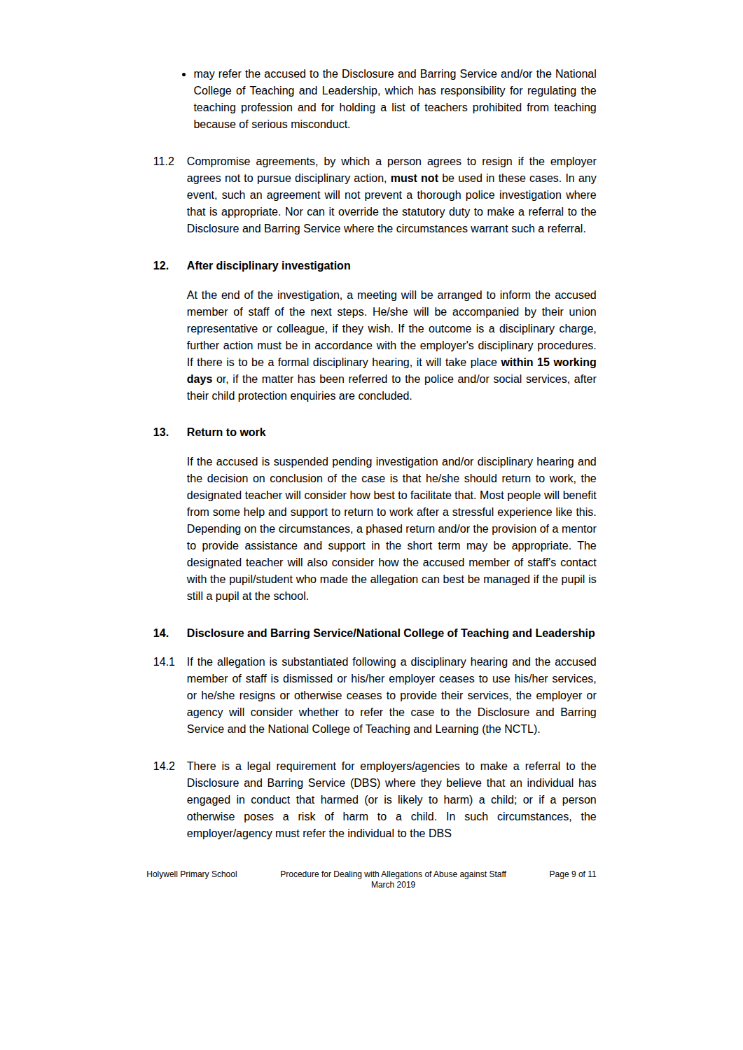may refer the accused to the Disclosure and Barring Service and/or the National College of Teaching and Leadership, which has responsibility for regulating the teaching profession and for holding a list of teachers prohibited from teaching because of serious misconduct.
11.2
Compromise agreements, by which a person agrees to resign if the employer agrees not to pursue disciplinary action, must not be used in these cases. In any event, such an agreement will not prevent a thorough police investigation where that is appropriate. Nor can it override the statutory duty to make a referral to the Disclosure and Barring Service where the circumstances warrant such a referral.
12. After disciplinary investigation
At the end of the investigation, a meeting will be arranged to inform the accused member of staff of the next steps. He/she will be accompanied by their union representative or colleague, if they wish. If the outcome is a disciplinary charge, further action must be in accordance with the employer's disciplinary procedures. If there is to be a formal disciplinary hearing, it will take place within 15 working days or, if the matter has been referred to the police and/or social services, after their child protection enquiries are concluded.
13. Return to work
If the accused is suspended pending investigation and/or disciplinary hearing and the decision on conclusion of the case is that he/she should return to work, the designated teacher will consider how best to facilitate that. Most people will benefit from some help and support to return to work after a stressful experience like this. Depending on the circumstances, a phased return and/or the provision of a mentor to provide assistance and support in the short term may be appropriate. The designated teacher will also consider how the accused member of staff's contact with the pupil/student who made the allegation can best be managed if the pupil is still a pupil at the school.
14. Disclosure and Barring Service/National College of Teaching and Leadership
14.1
If the allegation is substantiated following a disciplinary hearing and the accused member of staff is dismissed or his/her employer ceases to use his/her services, or he/she resigns or otherwise ceases to provide their services, the employer or agency will consider whether to refer the case to the Disclosure and Barring Service and the National College of Teaching and Learning (the NCTL).
14.2
There is a legal requirement for employers/agencies to make a referral to the Disclosure and Barring Service (DBS) where they believe that an individual has engaged in conduct that harmed (or is likely to harm) a child; or if a person otherwise poses a risk of harm to a child. In such circumstances, the employer/agency must refer the individual to the DBS
Holywell Primary School
Procedure for Dealing with Allegations of Abuse against Staff
March 2019
Page 9 of 11